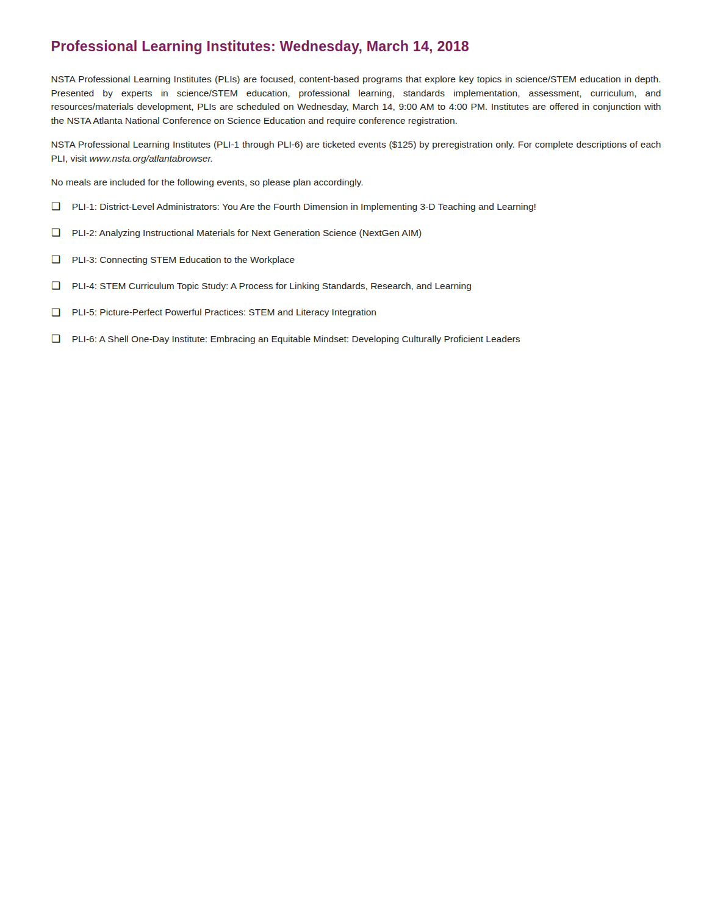Professional Learning Institutes: Wednesday, March 14, 2018
NSTA Professional Learning Institutes (PLIs) are focused, content-based programs that explore key topics in science/STEM education in depth. Presented by experts in science/STEM education, professional learning, standards implementation, assessment, curriculum, and resources/materials development, PLIs are scheduled on Wednesday, March 14, 9:00 AM to 4:00 PM. Institutes are offered in conjunction with the NSTA Atlanta National Conference on Science Education and require conference registration.
NSTA Professional Learning Institutes (PLI-1 through PLI-6) are ticketed events ($125) by preregistration only. For complete descriptions of each PLI, visit www.nsta.org/atlantabrowser.
No meals are included for the following events, so please plan accordingly.
PLI-1: District-Level Administrators: You Are the Fourth Dimension in Implementing 3-D Teaching and Learning!
PLI-2: Analyzing Instructional Materials for Next Generation Science (NextGen AIM)
PLI-3: Connecting STEM Education to the Workplace
PLI-4: STEM Curriculum Topic Study: A Process for Linking Standards, Research, and Learning
PLI-5: Picture-Perfect Powerful Practices: STEM and Literacy Integration
PLI-6: A Shell One-Day Institute: Embracing an Equitable Mindset: Developing Culturally Proficient Leaders